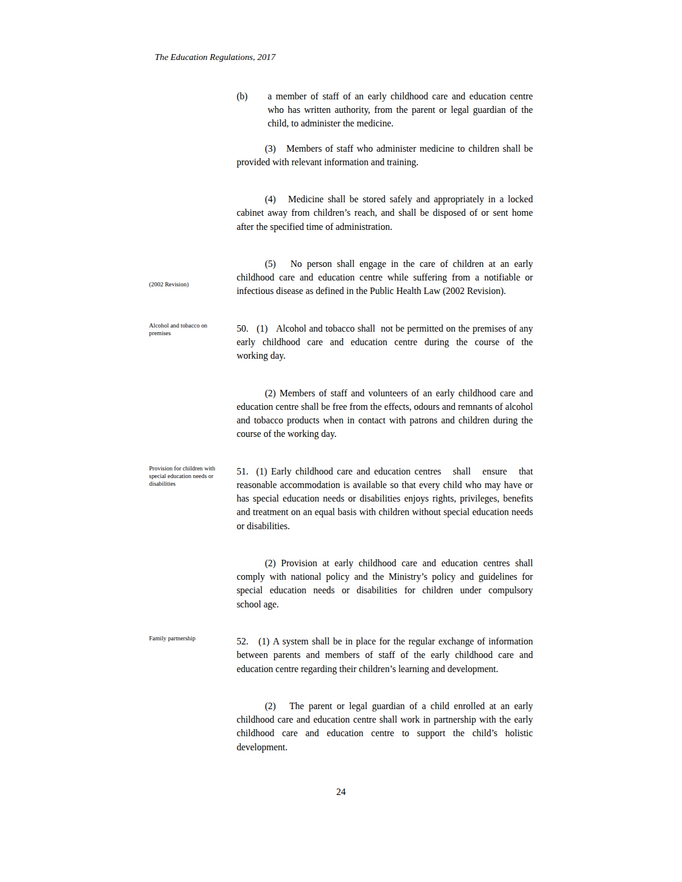The Education Regulations, 2017
(b)
a member of staff of an early childhood care and education centre who has written authority, from the parent or legal guardian of the child, to administer the medicine.
(3) Members of staff who administer medicine to children shall be provided with relevant information and training.
(4) Medicine shall be stored safely and appropriately in a locked cabinet away from children’s reach, and shall be disposed of or sent home after the specified time of administration.
(2002 Revision)
(5) No person shall engage in the care of children at an early childhood care and education centre while suffering from a notifiable or infectious disease as defined in the Public Health Law (2002 Revision).
Alcohol and tobacco on premises
50. (1) Alcohol and tobacco shall not be permitted on the premises of any early childhood care and education centre during the course of the working day.
(2) Members of staff and volunteers of an early childhood care and education centre shall be free from the effects, odours and remnants of alcohol and tobacco products when in contact with patrons and children during the course of the working day.
Provision for children with special education needs or disabilities
51. (1) Early childhood care and education centres shall ensure that reasonable accommodation is available so that every child who may have or has special education needs or disabilities enjoys rights, privileges, benefits and treatment on an equal basis with children without special education needs or disabilities.
(2) Provision at early childhood care and education centres shall comply with national policy and the Ministry’s policy and guidelines for special education needs or disabilities for children under compulsory school age.
Family partnership
52. (1) A system shall be in place for the regular exchange of information between parents and members of staff of the early childhood care and education centre regarding their children’s learning and development.
(2) The parent or legal guardian of a child enrolled at an early childhood care and education centre shall work in partnership with the early childhood care and education centre to support the child’s holistic development.
24